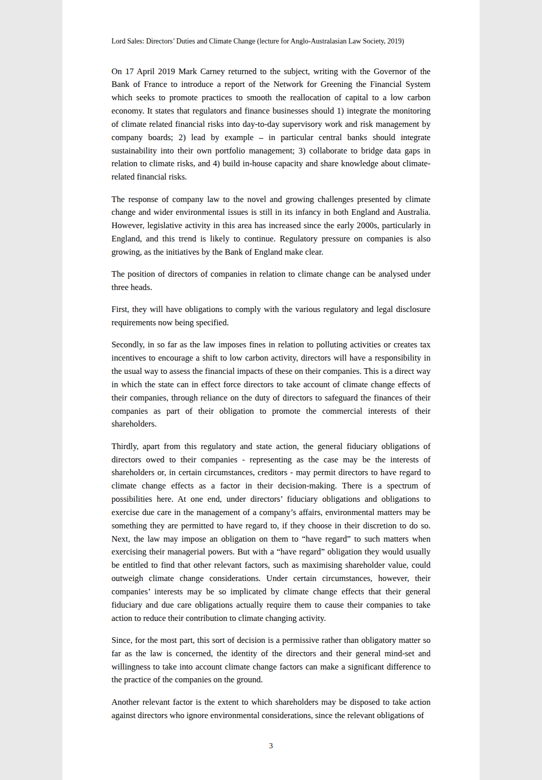Lord Sales: Directors’ Duties and Climate Change (lecture for Anglo-Australasian Law Society, 2019)
On 17 April 2019 Mark Carney returned to the subject, writing with the Governor of the Bank of France to introduce a report of the Network for Greening the Financial System which seeks to promote practices to smooth the reallocation of capital to a low carbon economy. It states that regulators and finance businesses should 1) integrate the monitoring of climate related financial risks into day-to-day supervisory work and risk management by company boards; 2) lead by example – in particular central banks should integrate sustainability into their own portfolio management; 3) collaborate to bridge data gaps in relation to climate risks, and 4) build in-house capacity and share knowledge about climate-related financial risks.
The response of company law to the novel and growing challenges presented by climate change and wider environmental issues is still in its infancy in both England and Australia. However, legislative activity in this area has increased since the early 2000s, particularly in England, and this trend is likely to continue. Regulatory pressure on companies is also growing, as the initiatives by the Bank of England make clear.
The position of directors of companies in relation to climate change can be analysed under three heads.
First, they will have obligations to comply with the various regulatory and legal disclosure requirements now being specified.
Secondly, in so far as the law imposes fines in relation to polluting activities or creates tax incentives to encourage a shift to low carbon activity, directors will have a responsibility in the usual way to assess the financial impacts of these on their companies. This is a direct way in which the state can in effect force directors to take account of climate change effects of their companies, through reliance on the duty of directors to safeguard the finances of their companies as part of their obligation to promote the commercial interests of their shareholders.
Thirdly, apart from this regulatory and state action, the general fiduciary obligations of directors owed to their companies - representing as the case may be the interests of shareholders or, in certain circumstances, creditors - may permit directors to have regard to climate change effects as a factor in their decision-making. There is a spectrum of possibilities here. At one end, under directors’ fiduciary obligations and obligations to exercise due care in the management of a company’s affairs, environmental matters may be something they are permitted to have regard to, if they choose in their discretion to do so. Next, the law may impose an obligation on them to “have regard” to such matters when exercising their managerial powers. But with a “have regard” obligation they would usually be entitled to find that other relevant factors, such as maximising shareholder value, could outweigh climate change considerations. Under certain circumstances, however, their companies’ interests may be so implicated by climate change effects that their general fiduciary and due care obligations actually require them to cause their companies to take action to reduce their contribution to climate changing activity.
Since, for the most part, this sort of decision is a permissive rather than obligatory matter so far as the law is concerned, the identity of the directors and their general mind-set and willingness to take into account climate change factors can make a significant difference to the practice of the companies on the ground.
Another relevant factor is the extent to which shareholders may be disposed to take action against directors who ignore environmental considerations, since the relevant obligations of
3